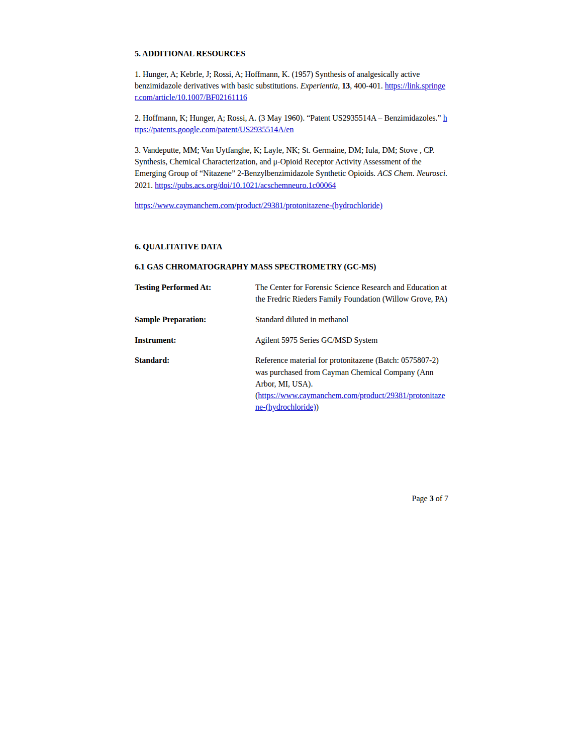5. ADDITIONAL RESOURCES
1. Hunger, A; Kebrle, J; Rossi, A; Hoffmann, K. (1957) Synthesis of analgesically active benzimidazole derivatives with basic substitutions. Experientia, 13, 400-401. https://link.springer.com/article/10.1007/BF02161116
2. Hoffmann, K; Hunger, A; Rossi, A. (3 May 1960). “Patent US2935514A – Benzimidazoles.” https://patents.google.com/patent/US2935514A/en
3. Vandeputte, MM; Van Uytfanghe, K; Layle, NK; St. Germaine, DM; Iula, DM; Stove , CP. Synthesis, Chemical Characterization, and μ-Opioid Receptor Activity Assessment of the Emerging Group of “Nitazene” 2-Benzylbenzimidazole Synthetic Opioids. ACS Chem. Neurosci. 2021. https://pubs.acs.org/doi/10.1021/acschemneuro.1c00064
https://www.caymanchem.com/product/29381/protonitazene-(hydrochloride)
6. QUALITATIVE DATA
6.1 GAS CHROMATOGRAPHY MASS SPECTROMETRY (GC-MS)
| Testing Performed At: | The Center for Forensic Science Research and Education at the Fredric Rieders Family Foundation (Willow Grove, PA) |
| Sample Preparation: | Standard diluted in methanol |
| Instrument: | Agilent 5975 Series GC/MSD System |
| Standard: | Reference material for protonitazene (Batch: 0575807-2) was purchased from Cayman Chemical Company (Ann Arbor, MI, USA). ( https://www.caymanchem.com/product/29381/protonitazene-(hydrochloride) ) |
Page 3 of 7